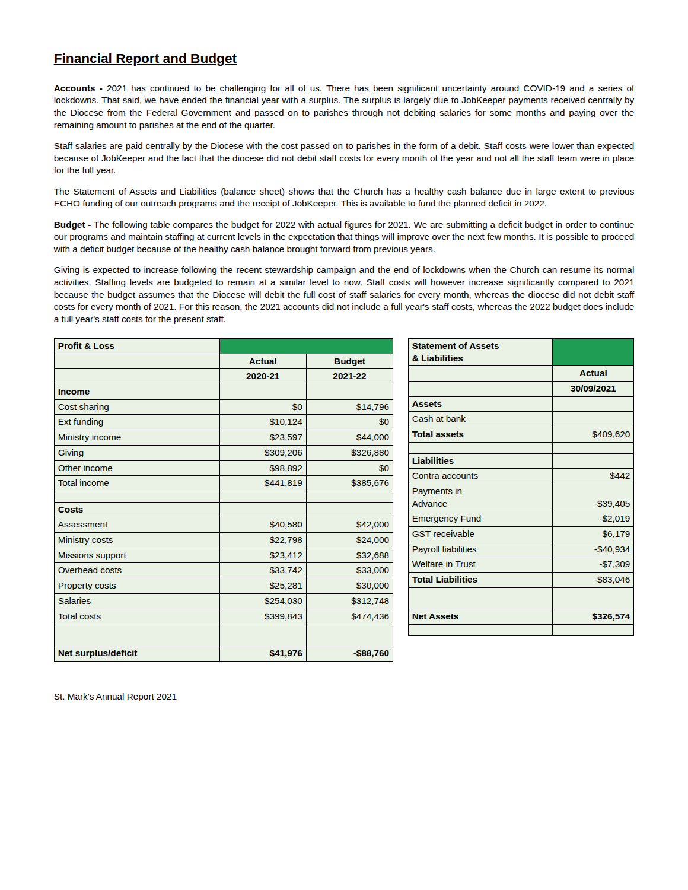Financial Report and Budget
Accounts - 2021 has continued to be challenging for all of us. There has been significant uncertainty around COVID-19 and a series of lockdowns. That said, we have ended the financial year with a surplus. The surplus is largely due to JobKeeper payments received centrally by the Diocese from the Federal Government and passed on to parishes through not debiting salaries for some months and paying over the remaining amount to parishes at the end of the quarter.
Staff salaries are paid centrally by the Diocese with the cost passed on to parishes in the form of a debit. Staff costs were lower than expected because of JobKeeper and the fact that the diocese did not debit staff costs for every month of the year and not all the staff team were in place for the full year.
The Statement of Assets and Liabilities (balance sheet) shows that the Church has a healthy cash balance due in large extent to previous ECHO funding of our outreach programs and the receipt of JobKeeper. This is available to fund the planned deficit in 2022.
Budget - The following table compares the budget for 2022 with actual figures for 2021. We are submitting a deficit budget in order to continue our programs and maintain staffing at current levels in the expectation that things will improve over the next few months. It is possible to proceed with a deficit budget because of the healthy cash balance brought forward from previous years.
Giving is expected to increase following the recent stewardship campaign and the end of lockdowns when the Church can resume its normal activities. Staffing levels are budgeted to remain at a similar level to now. Staff costs will however increase significantly compared to 2021 because the budget assumes that the Diocese will debit the full cost of staff salaries for every month, whereas the diocese did not debit staff costs for every month of 2021. For this reason, the 2021 accounts did not include a full year's staff costs, whereas the 2022 budget does include a full year's staff costs for the present staff.
| Profit & Loss | |
| | Actual | Budget |
| | 2020-21 | 2021-22 |
| Income | | |
| Cost sharing | $0 | $14,796 |
| Ext funding | $10,124 | $0 |
| Ministry income | $23,597 | $44,000 |
| Giving | $309,206 | $326,880 |
| Other income | $98,892 | $0 |
| Total income | $441,819 | $385,676 |
| Costs | | |
| Assessment | $40,580 | $42,000 |
| Ministry costs | $22,798 | $24,000 |
| Missions support | $23,412 | $32,688 |
| Overhead costs | $33,742 | $33,000 |
| Property costs | $25,281 | $30,000 |
| Salaries | $254,030 | $312,748 |
| Total costs | $399,843 | $474,436 |
| Net surplus/deficit | $41,976 | -$88,760 |
| Statement of Assets & Liabilities | |
| | Actual |
| | 30/09/2021 |
| Assets | |
| Cash at bank | |
| Total assets | $409,620 |
| Liabilities | |
| Contra accounts | $442 |
| Payments in Advance | -$39,405 |
| Emergency Fund | -$2,019 |
| GST receivable | $6,179 |
| Payroll liabilities | -$40,934 |
| Welfare in Trust | -$7,309 |
| Total Liabilities | -$83,046 |
| Net Assets | $326,574 |
St. Mark's Annual Report 2021